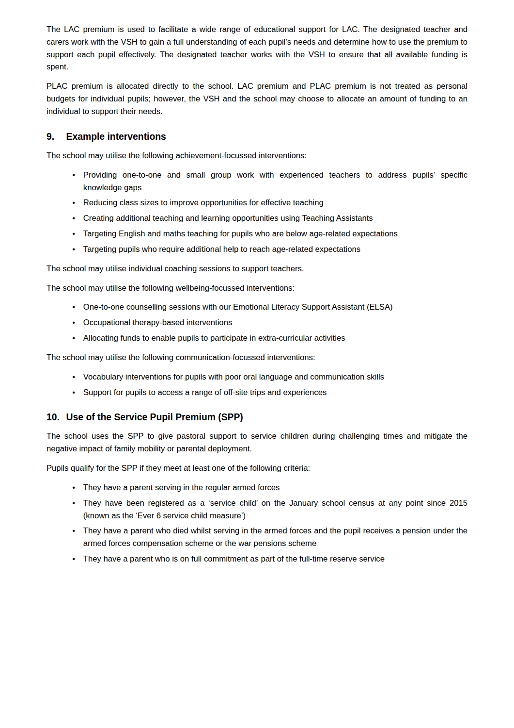The LAC premium is used to facilitate a wide range of educational support for LAC. The designated teacher and carers work with the VSH to gain a full understanding of each pupil’s needs and determine how to use the premium to support each pupil effectively. The designated teacher works with the VSH to ensure that all available funding is spent.
PLAC premium is allocated directly to the school. LAC premium and PLAC premium is not treated as personal budgets for individual pupils; however, the VSH and the school may choose to allocate an amount of funding to an individual to support their needs.
9. Example interventions
The school may utilise the following achievement-focussed interventions:
Providing one-to-one and small group work with experienced teachers to address pupils’ specific knowledge gaps
Reducing class sizes to improve opportunities for effective teaching
Creating additional teaching and learning opportunities using Teaching Assistants
Targeting English and maths teaching for pupils who are below age-related expectations
Targeting pupils who require additional help to reach age-related expectations
The school may utilise individual coaching sessions to support teachers.
The school may utilise the following wellbeing-focussed interventions:
One-to-one counselling sessions with our Emotional Literacy Support Assistant (ELSA)
Occupational therapy-based interventions
Allocating funds to enable pupils to participate in extra-curricular activities
The school may utilise the following communication-focussed interventions:
Vocabulary interventions for pupils with poor oral language and communication skills
Support for pupils to access a range of off-site trips and experiences
10. Use of the Service Pupil Premium (SPP)
The school uses the SPP to give pastoral support to service children during challenging times and mitigate the negative impact of family mobility or parental deployment.
Pupils qualify for the SPP if they meet at least one of the following criteria:
They have a parent serving in the regular armed forces
They have been registered as a ‘service child’ on the January school census at any point since 2015 (known as the ‘Ever 6 service child measure’)
They have a parent who died whilst serving in the armed forces and the pupil receives a pension under the armed forces compensation scheme or the war pensions scheme
They have a parent who is on full commitment as part of the full-time reserve service